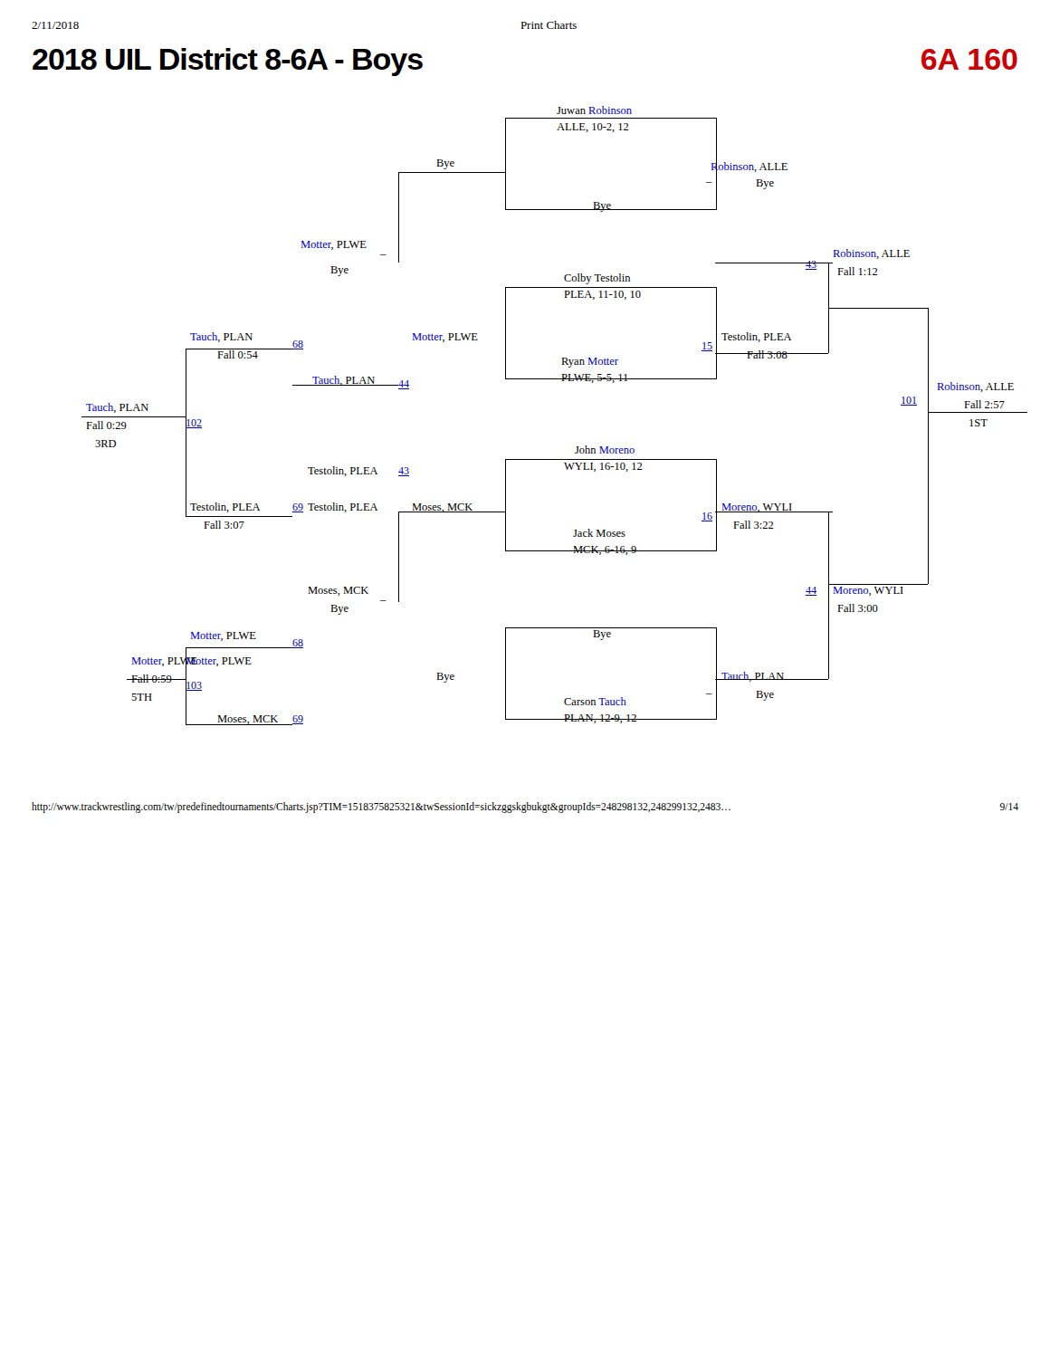2/11/2018
Print Charts
2018 UIL District 8-6A - Boys
6A 160
Juwan Robinson ALLE, 10-2, 12
Bye Bye
Motter, PLWE Bye – Robinson, ALLE Bye – Colby Testolin PLEA, 11-10, 10
Ryan Motter PLWE, 5-5, 11 Motter, PLWE 15 Testolin, PLEA Fall 3:08 43 Robinson, ALLE Fall 1:12
101 Robinson, ALLE Fall 2:57 1ST
John Moreno WYLI, 16-10, 12
Jack Moses MCK, 6-16, 9 Moses, MCK 16 Moreno, WYLI Fall 3:22 Testolin, PLEA 43 Testolin, PLEA Moses, MCK Bye –
Bye
Carson Tauch PLAN, 12-9, 12 Bye Tauch, PLAN Bye – 44 Moreno, WYLI Fall 3:00
Tauch, PLAN Fall 0:54 68 Tauch, PLAN 44 Tauch, PLAN Fall 0:29 3RD 102 Testolin, PLEA 69 Fall 3:07 Motter, PLWE 68 Motter, PLWE Motter, PLWE Fall 0:59 5TH 103 Moses, MCK 69
9/14 http://www.trackwrestling.com/tw/predefinedtournaments/Charts.jsp?TIM=1518375825321&twSessionId=sickzggskgbukgt&groupIds=248298132,248299132,2483…